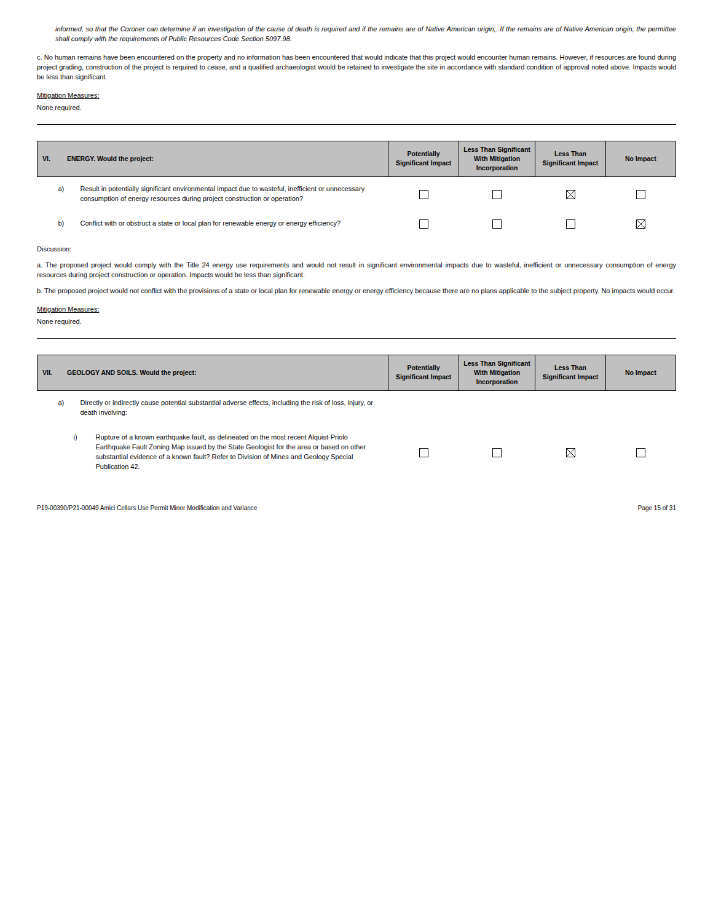informed, so that the Coroner can determine if an investigation of the cause of death is required and if the remains are of Native American origin,. If the remains are of Native American origin, the permittee shall comply with the requirements of Public Resources Code Section 5097.98.
c. No human remains have been encountered on the property and no information has been encountered that would indicate that this project would encounter human remains. However, if resources are found during project grading, construction of the project is required to cease, and a qualified archaeologist would be retained to investigate the site in accordance with standard condition of approval noted above. Impacts would be less than significant.
Mitigation Measures:
None required.
| VI. ENERGY. Would the project: | Potentially Significant Impact | Less Than Significant With Mitigation Incorporation | Less Than Significant Impact | No Impact |
| --- | --- | --- | --- | --- |
| / a) / Result in potentially significant environmental impact due to wasteful, inefficient or unnecessary consumption of energy resources during project construction or operation? / | | | | |
| / b) / Conflict with or obstruct a state or local plan for renewable energy or energy efficiency? / | | | | |
Discussion:
a. The proposed project would comply with the Title 24 energy use requirements and would not result in significant environmental impacts due to wasteful, inefficient or unnecessary consumption of energy resources during project construction or operation. Impacts would be less than significant.
b. The proposed project would not conflict with the provisions of a state or local plan for renewable energy or energy efficiency because there are no plans applicable to the subject property. No impacts would occur.
Mitigation Measures:
None required.
| VII. GEOLOGY AND SOILS. Would the project: | Potentially Significant Impact | Less Than Significant With Mitigation Incorporation | Less Than Significant Impact | No Impact |
| --- | --- | --- | --- | --- |
| / a) / Directly or indirectly cause potential substantial adverse effects, including the risk of loss, injury, or death involving: / | | | | |
| / i) / Rupture of a known earthquake fault, as delineated on the most recent Alquist-Priolo Earthquake Fault Zoning Map issued by the State Geologist for the area or based on other substantial evidence of a known fault? Refer to Division of Mines and Geology Special Publication 42. / | | | | |
P19-00390/P21-00049 Amici Cellars Use Permit Minor Modification and Variance Page 15 of 31